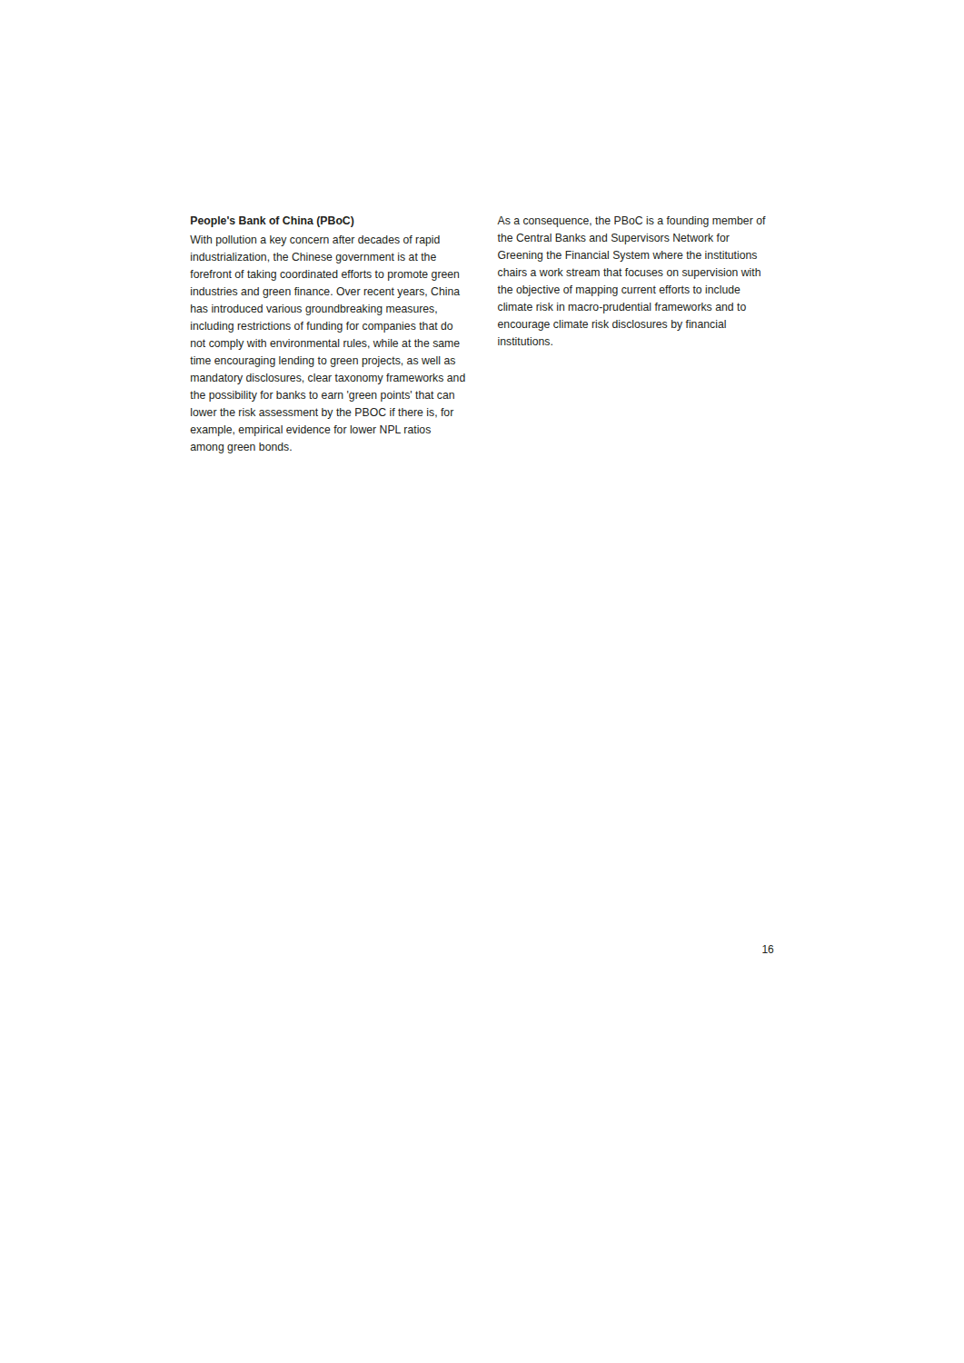People's Bank of China (PBoC)
With pollution a key concern after decades of rapid industrialization, the Chinese government is at the forefront of taking coordinated efforts to promote green industries and green finance. Over recent years, China has introduced various groundbreaking measures, including restrictions of funding for companies that do not comply with environmental rules, while at the same time encouraging lending to green projects, as well as mandatory disclosures, clear taxonomy frameworks and the possibility for banks to earn 'green points' that can lower the risk assessment by the PBOC if there is, for example, empirical evidence for lower NPL ratios among green bonds.
As a consequence, the PBoC is a founding member of the Central Banks and Supervisors Network for Greening the Financial System where the institutions chairs a work stream that focuses on supervision with the objective of mapping current efforts to include climate risk in macro-prudential frameworks and to encourage climate risk disclosures by financial institutions.
16